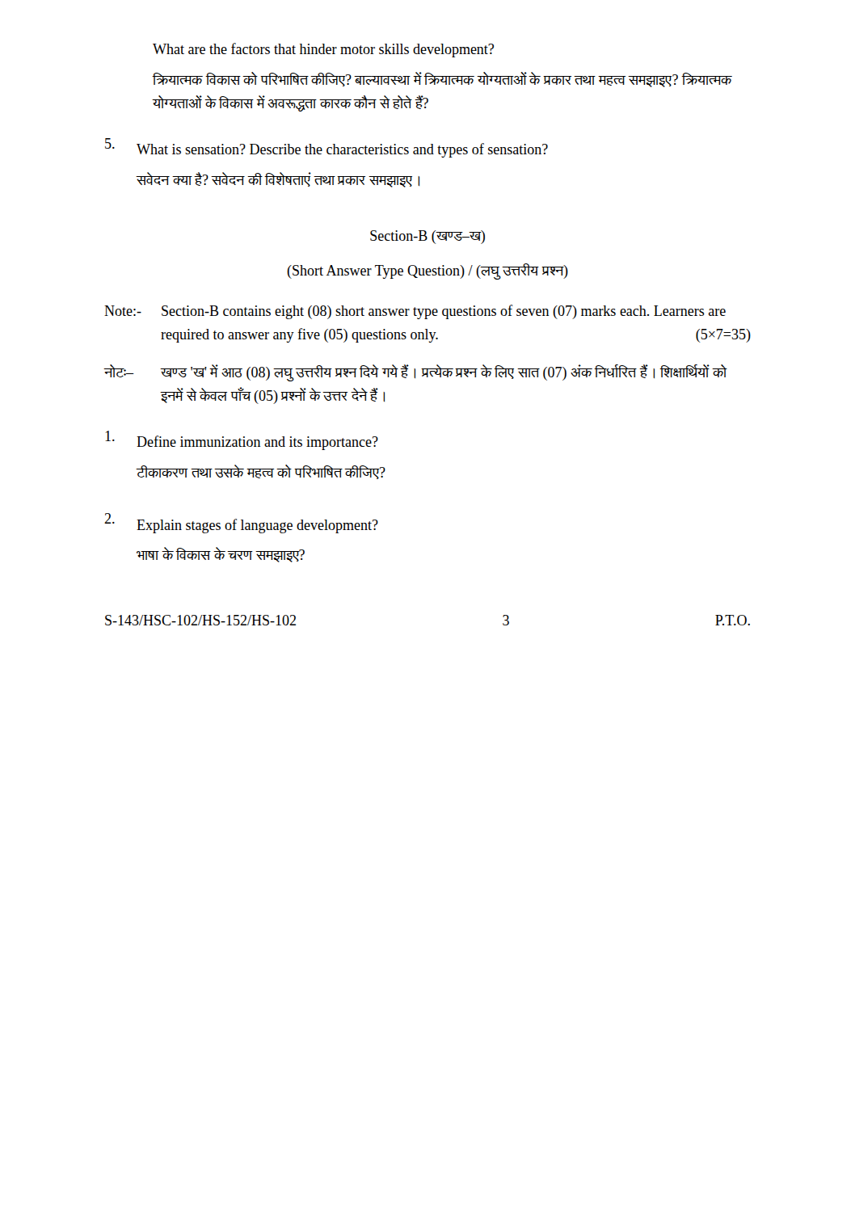What are the factors that hinder motor skills development?
क्रियात्मक विकास को परिभाषित कीजिए? बाल्यावस्था में क्रियात्मक योग्यताओं के प्रकार तथा महत्व समझाइए? क्रियात्मक योग्यताओं के विकास में अवरूद्धता कारक कौन से होते हैं?
5.
What is sensation? Describe the characteristics and types of sensation?
सवेदन क्या है? सवेदन की विशेषताएं तथा प्रकार समझाइए।
Section-B (खण्ड–ख)
(Short Answer Type Question) / (लघु उत्तरीय प्रश्न)
Note:-
Section-B contains eight (08) short answer type questions of seven (07) marks each. Learners are required to answer any five (05) questions only. (5×7=35)
नोटः–
खण्ड 'ख' में आठ (08) लघु उत्तरीय प्रश्न दिये गये हैं। प्रत्येक प्रश्न के लिए सात (07) अंक निर्धारित हैं। शिक्षार्थियों को इनमें से केवल पाँच (05) प्रश्नों के उत्तर देने हैं।
1.
Define immunization and its importance?
टीकाकरण तथा उसके महत्व को परिभाषित कीजिए?
2.
Explain stages of language development?
भाषा के विकास के चरण समझाइए?
S-143/HSC-102/HS-152/HS-102
3
P.T.O.